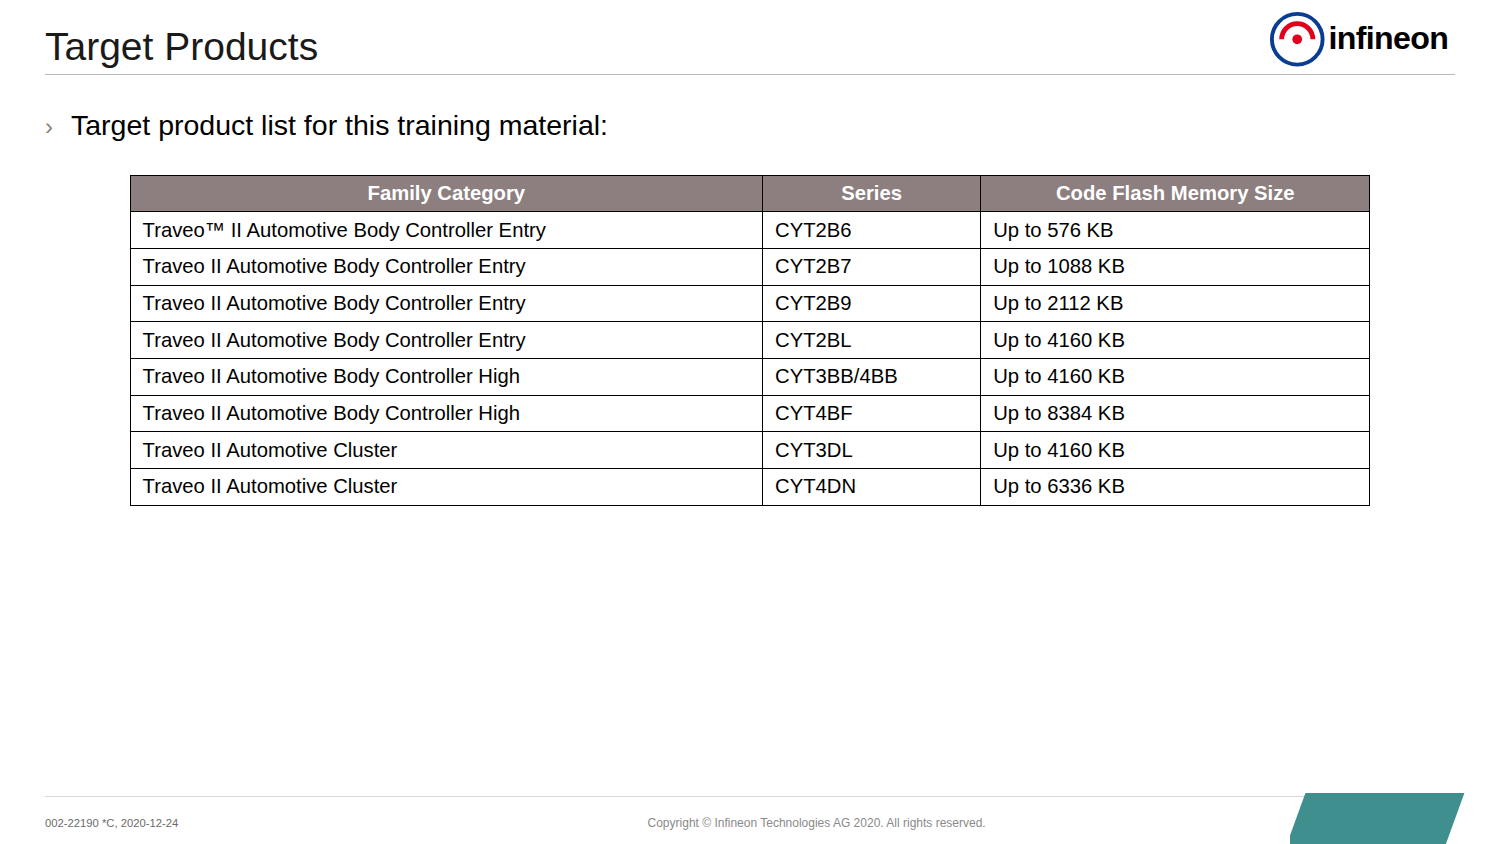infineon
Target Products
› Target product list for this training material:
| Family Category | Series | Code Flash Memory Size |
| --- | --- | --- |
| Traveo™ II Automotive Body Controller Entry | CYT2B6 | Up to 576 KB |
| Traveo II Automotive Body Controller Entry | CYT2B7 | Up to 1088 KB |
| Traveo II Automotive Body Controller Entry | CYT2B9 | Up to 2112 KB |
| Traveo II Automotive Body Controller Entry | CYT2BL | Up to 4160 KB |
| Traveo II Automotive Body Controller High | CYT3BB/4BB | Up to 4160 KB |
| Traveo II Automotive Body Controller High | CYT4BF | Up to 8384 KB |
| Traveo II Automotive Cluster | CYT3DL | Up to 4160 KB |
| Traveo II Automotive Cluster | CYT4DN | Up to 6336 KB |
002-22190 *C, 2020-12-24 Copyright © Infineon Technologies AG 2020. All rights reserved.
2